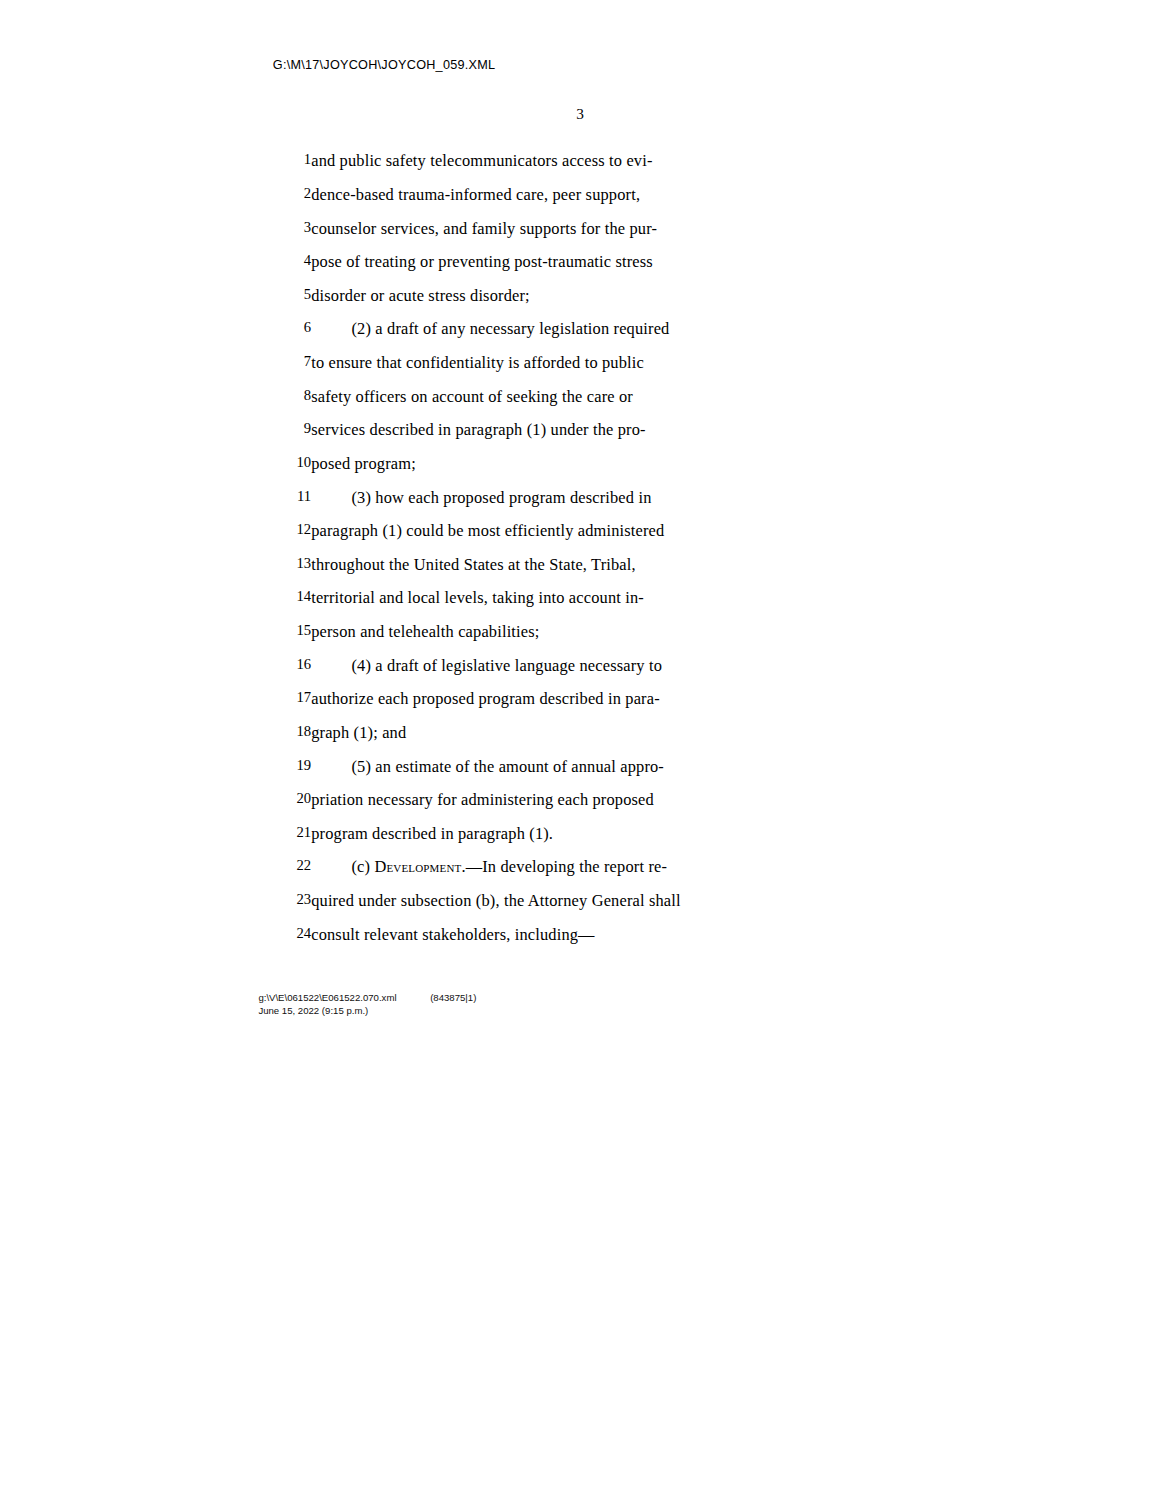G:\M\17\JOYCOH\JOYCOH_059.XML
3
| 1 | and public safety telecommunicators access to evi- |
| 2 | dence-based trauma-informed care, peer support, |
| 3 | counselor services, and family supports for the pur- |
| 4 | pose of treating or preventing post-traumatic stress |
| 5 | disorder or acute stress disorder; |
| 6 | (2) a draft of any necessary legislation required |
| 7 | to ensure that confidentiality is afforded to public |
| 8 | safety officers on account of seeking the care or |
| 9 | services described in paragraph (1) under the pro- |
| 10 | posed program; |
| 11 | (3) how each proposed program described in |
| 12 | paragraph (1) could be most efficiently administered |
| 13 | throughout the United States at the State, Tribal, |
| 14 | territorial and local levels, taking into account in- |
| 15 | person and telehealth capabilities; |
| 16 | (4) a draft of legislative language necessary to |
| 17 | authorize each proposed program described in para- |
| 18 | graph (1); and |
| 19 | (5) an estimate of the amount of annual appro- |
| 20 | priation necessary for administering each proposed |
| 21 | program described in paragraph (1). |
| 22 | (c) Development. —In developing the report re- |
| 23 | quired under subsection (b), the Attorney General shall |
| 24 | consult relevant stakeholders, including— |
g:\V\E\061522\E061522.070.xml(843875|1)
June 15, 2022 (9:15 p.m.)